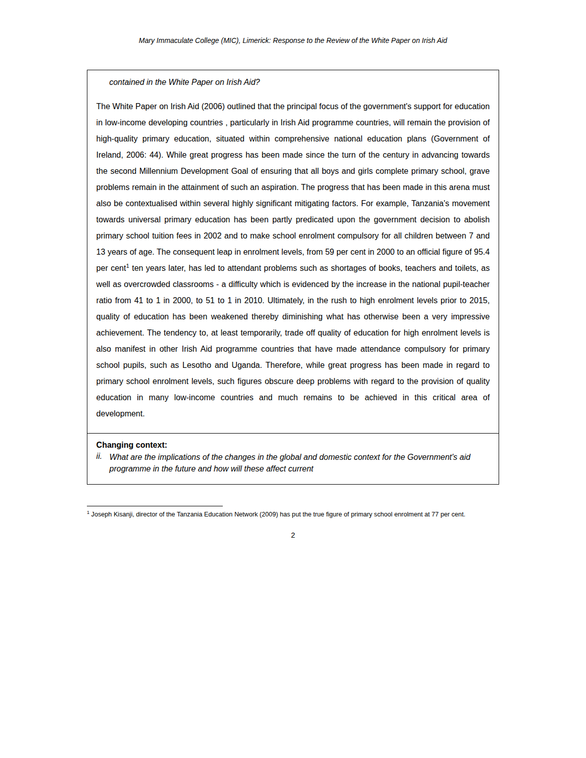Mary Immaculate College (MIC), Limerick: Response to the Review of the White Paper on Irish Aid
contained in the White Paper on Irish Aid?
The White Paper on Irish Aid (2006) outlined that the principal focus of the government's support for education in low-income developing countries , particularly in Irish Aid programme countries, will remain the provision of high-quality primary education, situated within comprehensive national education plans (Government of Ireland, 2006: 44). While great progress has been made since the turn of the century in advancing towards the second Millennium Development Goal of ensuring that all boys and girls complete primary school, grave problems remain in the attainment of such an aspiration. The progress that has been made in this arena must also be contextualised within several highly significant mitigating factors. For example, Tanzania's movement towards universal primary education has been partly predicated upon the government decision to abolish primary school tuition fees in 2002 and to make school enrolment compulsory for all children between 7 and 13 years of age. The consequent leap in enrolment levels, from 59 per cent in 2000 to an official figure of 95.4 per cent1 ten years later, has led to attendant problems such as shortages of books, teachers and toilets, as well as overcrowded classrooms - a difficulty which is evidenced by the increase in the national pupil-teacher ratio from 41 to 1 in 2000, to 51 to 1 in 2010. Ultimately, in the rush to high enrolment levels prior to 2015, quality of education has been weakened thereby diminishing what has otherwise been a very impressive achievement. The tendency to, at least temporarily, trade off quality of education for high enrolment levels is also manifest in other Irish Aid programme countries that have made attendance compulsory for primary school pupils, such as Lesotho and Uganda. Therefore, while great progress has been made in regard to primary school enrolment levels, such figures obscure deep problems with regard to the provision of quality education in many low-income countries and much remains to be achieved in this critical area of development.
Changing context:
ii. What are the implications of the changes in the global and domestic context for the Government's aid programme in the future and how will these affect current
1 Joseph Kisanji, director of the Tanzania Education Network (2009) has put the true figure of primary school enrolment at 77 per cent.
2